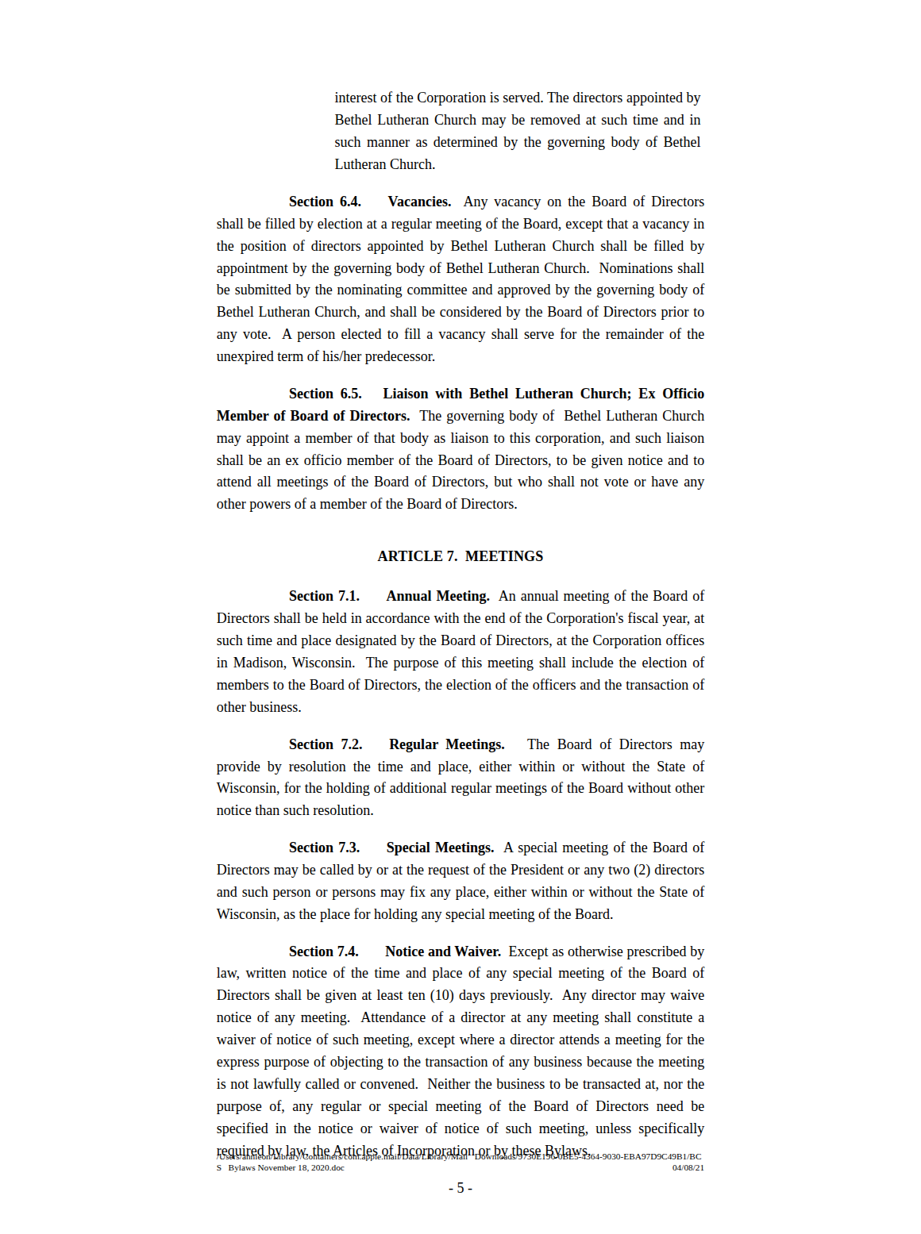interest of the Corporation is served. The directors appointed by Bethel Lutheran Church may be removed at such time and in such manner as determined by the governing body of Bethel Lutheran Church.
Section 6.4. Vacancies. Any vacancy on the Board of Directors shall be filled by election at a regular meeting of the Board, except that a vacancy in the position of directors appointed by Bethel Lutheran Church shall be filled by appointment by the governing body of Bethel Lutheran Church. Nominations shall be submitted by the nominating committee and approved by the governing body of Bethel Lutheran Church, and shall be considered by the Board of Directors prior to any vote. A person elected to fill a vacancy shall serve for the remainder of the unexpired term of his/her predecessor.
Section 6.5. Liaison with Bethel Lutheran Church; Ex Officio Member of Board of Directors. The governing body of Bethel Lutheran Church may appoint a member of that body as liaison to this corporation, and such liaison shall be an ex officio member of the Board of Directors, to be given notice and to attend all meetings of the Board of Directors, but who shall not vote or have any other powers of a member of the Board of Directors.
ARTICLE 7. MEETINGS
Section 7.1. Annual Meeting. An annual meeting of the Board of Directors shall be held in accordance with the end of the Corporation's fiscal year, at such time and place designated by the Board of Directors, at the Corporation offices in Madison, Wisconsin. The purpose of this meeting shall include the election of members to the Board of Directors, the election of the officers and the transaction of other business.
Section 7.2. Regular Meetings. The Board of Directors may provide by resolution the time and place, either within or without the State of Wisconsin, for the holding of additional regular meetings of the Board without other notice than such resolution.
Section 7.3. Special Meetings. A special meeting of the Board of Directors may be called by or at the request of the President or any two (2) directors and such person or persons may fix any place, either within or without the State of Wisconsin, as the place for holding any special meeting of the Board.
Section 7.4. Notice and Waiver. Except as otherwise prescribed by law, written notice of the time and place of any special meeting of the Board of Directors shall be given at least ten (10) days previously. Any director may waive notice of any meeting. Attendance of a director at any meeting shall constitute a waiver of notice of such meeting, except where a director attends a meeting for the express purpose of objecting to the transaction of any business because the meeting is not lawfully called or convened. Neither the business to be transacted at, nor the purpose of, any regular or special meeting of the Board of Directors need be specified in the notice or waiver of notice of such meeting, unless specifically required by law, the Articles of Incorporation or by these Bylaws.
/Users/annleon/Library/Containers/com.apple.mail/Data/Library/Mail Downloads/9730E196-0BE5-4364-9030-EBA97D9C49B1/BCS Bylaws November 18, 2020.doc04/08/21
- 5 -